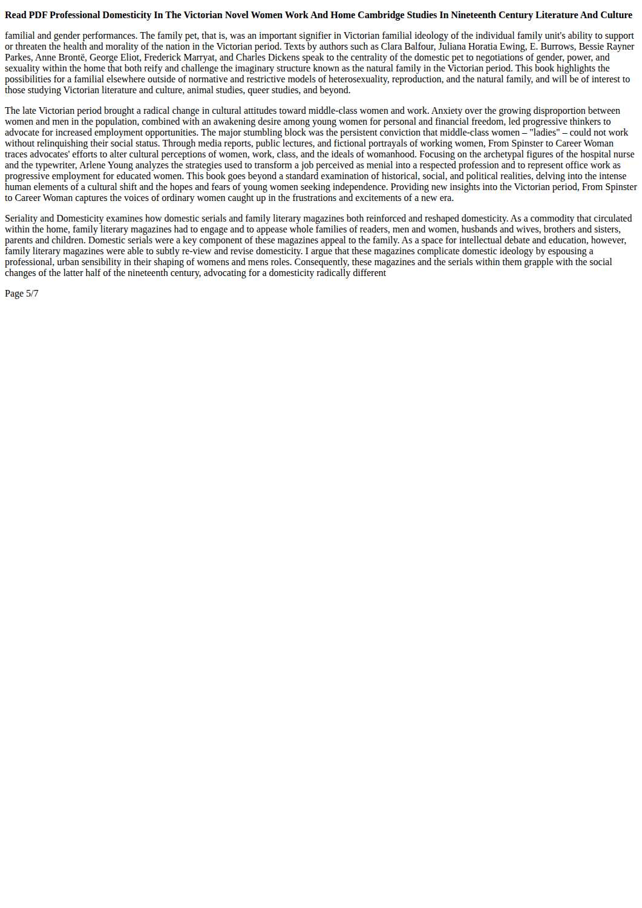Read PDF Professional Domesticity In The Victorian Novel Women Work And Home Cambridge Studies In Nineteenth Century Literature And Culture
familial and gender performances. The family pet, that is, was an important signifier in Victorian familial ideology of the individual family unit's ability to support or threaten the health and morality of the nation in the Victorian period. Texts by authors such as Clara Balfour, Juliana Horatia Ewing, E. Burrows, Bessie Rayner Parkes, Anne Brontë, George Eliot, Frederick Marryat, and Charles Dickens speak to the centrality of the domestic pet to negotiations of gender, power, and sexuality within the home that both reify and challenge the imaginary structure known as the natural family in the Victorian period. This book highlights the possibilities for a familial elsewhere outside of normative and restrictive models of heterosexuality, reproduction, and the natural family, and will be of interest to those studying Victorian literature and culture, animal studies, queer studies, and beyond.
The late Victorian period brought a radical change in cultural attitudes toward middle-class women and work. Anxiety over the growing disproportion between women and men in the population, combined with an awakening desire among young women for personal and financial freedom, led progressive thinkers to advocate for increased employment opportunities. The major stumbling block was the persistent conviction that middle-class women – "ladies" – could not work without relinquishing their social status. Through media reports, public lectures, and fictional portrayals of working women, From Spinster to Career Woman traces advocates' efforts to alter cultural perceptions of women, work, class, and the ideals of womanhood. Focusing on the archetypal figures of the hospital nurse and the typewriter, Arlene Young analyzes the strategies used to transform a job perceived as menial into a respected profession and to represent office work as progressive employment for educated women. This book goes beyond a standard examination of historical, social, and political realities, delving into the intense human elements of a cultural shift and the hopes and fears of young women seeking independence. Providing new insights into the Victorian period, From Spinster to Career Woman captures the voices of ordinary women caught up in the frustrations and excitements of a new era.
Seriality and Domesticity examines how domestic serials and family literary magazines both reinforced and reshaped domesticity. As a commodity that circulated within the home, family literary magazines had to engage and to appease whole families of readers, men and women, husbands and wives, brothers and sisters, parents and children. Domestic serials were a key component of these magazines appeal to the family. As a space for intellectual debate and education, however, family literary magazines were able to subtly re-view and revise domesticity. I argue that these magazines complicate domestic ideology by espousing a professional, urban sensibility in their shaping of womens and mens roles. Consequently, these magazines and the serials within them grapple with the social changes of the latter half of the nineteenth century, advocating for a domesticity radically different
Page 5/7